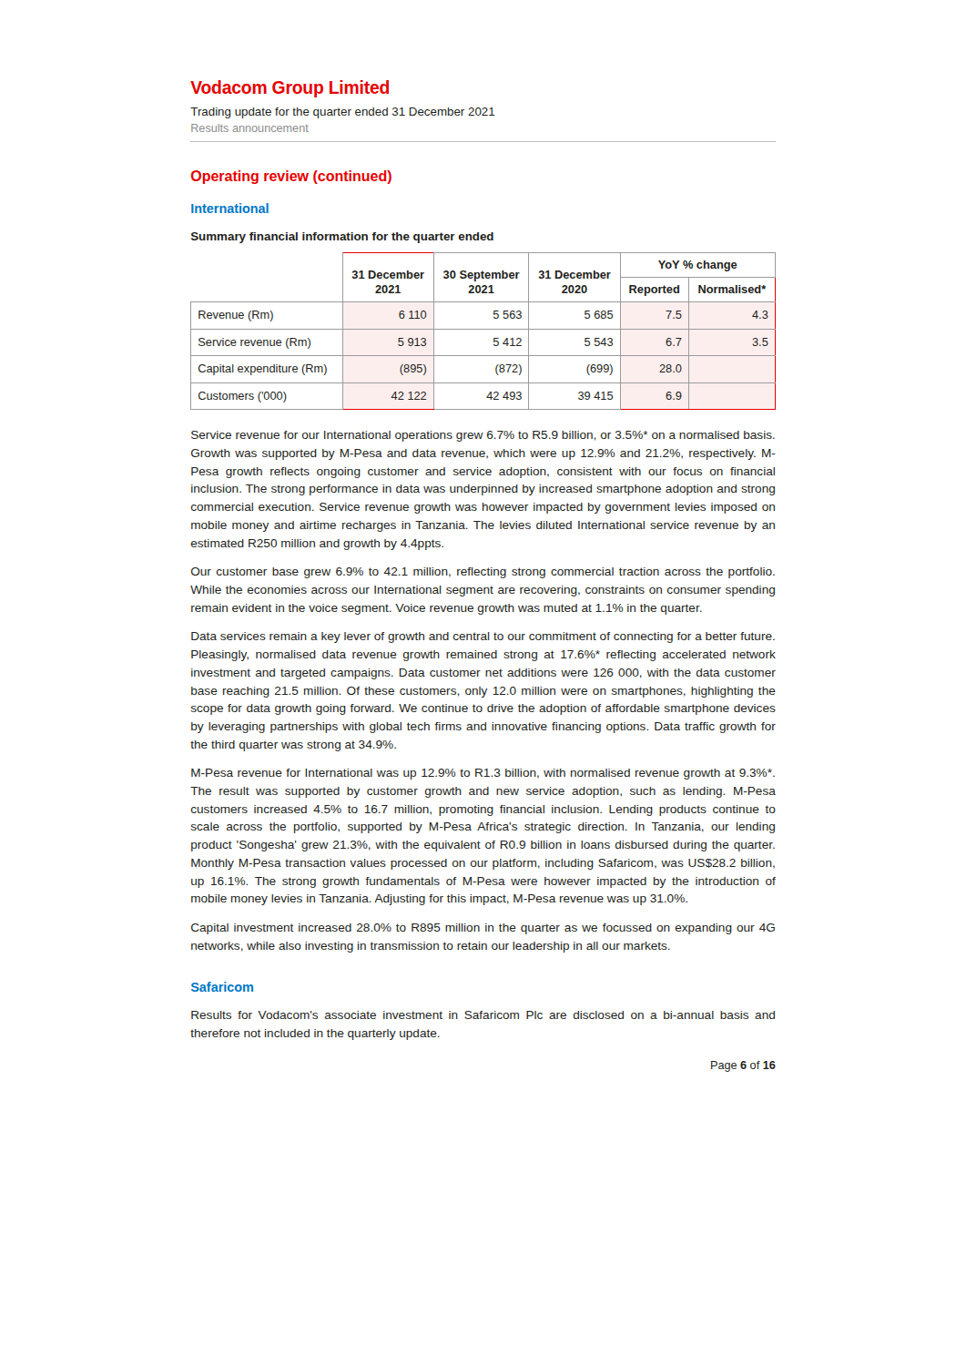Vodacom Group Limited
Trading update for the quarter ended 31 December 2021
Results announcement
Operating review (continued)
International
Summary financial information for the quarter ended
| | 31 December 2021 | 30 September 2021 | 31 December 2020 | YoY % change |
| --- | --- | --- | --- | --- |
| Reported | Normalised* |
| Revenue (Rm) | 6 110 | 5 563 | 5 685 | 7.5 | 4.3 |
| Service revenue (Rm) | 5 913 | 5 412 | 5 543 | 6.7 | 3.5 |
| Capital expenditure (Rm) | (895) | (872) | (699) | 28.0 | |
| Customers ('000) | 42 122 | 42 493 | 39 415 | 6.9 | |
Service revenue for our International operations grew 6.7% to R5.9 billion, or 3.5%* on a normalised basis. Growth was supported by M-Pesa and data revenue, which were up 12.9% and 21.2%, respectively. M-Pesa growth reflects ongoing customer and service adoption, consistent with our focus on financial inclusion. The strong performance in data was underpinned by increased smartphone adoption and strong commercial execution. Service revenue growth was however impacted by government levies imposed on mobile money and airtime recharges in Tanzania. The levies diluted International service revenue by an estimated R250 million and growth by 4.4ppts.
Our customer base grew 6.9% to 42.1 million, reflecting strong commercial traction across the portfolio. While the economies across our International segment are recovering, constraints on consumer spending remain evident in the voice segment. Voice revenue growth was muted at 1.1% in the quarter.
Data services remain a key lever of growth and central to our commitment of connecting for a better future. Pleasingly, normalised data revenue growth remained strong at 17.6%* reflecting accelerated network investment and targeted campaigns. Data customer net additions were 126 000, with the data customer base reaching 21.5 million. Of these customers, only 12.0 million were on smartphones, highlighting the scope for data growth going forward. We continue to drive the adoption of affordable smartphone devices by leveraging partnerships with global tech firms and innovative financing options. Data traffic growth for the third quarter was strong at 34.9%.
M-Pesa revenue for International was up 12.9% to R1.3 billion, with normalised revenue growth at 9.3%*. The result was supported by customer growth and new service adoption, such as lending. M-Pesa customers increased 4.5% to 16.7 million, promoting financial inclusion. Lending products continue to scale across the portfolio, supported by M-Pesa Africa's strategic direction. In Tanzania, our lending product 'Songesha' grew 21.3%, with the equivalent of R0.9 billion in loans disbursed during the quarter. Monthly M-Pesa transaction values processed on our platform, including Safaricom, was US$28.2 billion, up 16.1%. The strong growth fundamentals of M-Pesa were however impacted by the introduction of mobile money levies in Tanzania. Adjusting for this impact, M-Pesa revenue was up 31.0%.
Capital investment increased 28.0% to R895 million in the quarter as we focussed on expanding our 4G networks, while also investing in transmission to retain our leadership in all our markets.
Safaricom
Results for Vodacom's associate investment in Safaricom Plc are disclosed on a bi-annual basis and therefore not included in the quarterly update.
Page 6 of 16